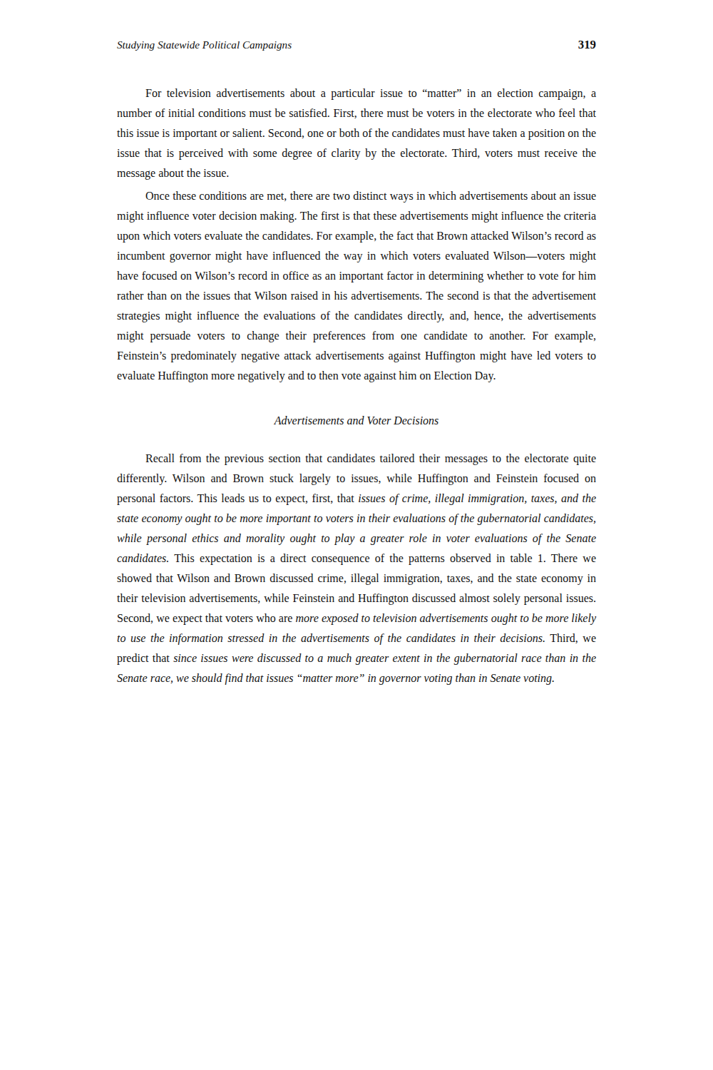Studying Statewide Political Campaigns 319
For television advertisements about a particular issue to “matter” in an election campaign, a number of initial conditions must be satisfied. First, there must be voters in the electorate who feel that this issue is important or salient. Second, one or both of the candidates must have taken a position on the issue that is perceived with some degree of clarity by the electorate. Third, voters must receive the message about the issue.
Once these conditions are met, there are two distinct ways in which advertisements about an issue might influence voter decision making. The first is that these advertisements might influence the criteria upon which voters evaluate the candidates. For example, the fact that Brown attacked Wilson’s record as incumbent governor might have influenced the way in which voters evaluated Wilson—voters might have focused on Wilson’s record in office as an important factor in determining whether to vote for him rather than on the issues that Wilson raised in his advertisements. The second is that the advertisement strategies might influence the evaluations of the candidates directly, and, hence, the advertisements might persuade voters to change their preferences from one candidate to another. For example, Feinstein’s predominately negative attack advertisements against Huffington might have led voters to evaluate Huffington more negatively and to then vote against him on Election Day.
Advertisements and Voter Decisions
Recall from the previous section that candidates tailored their messages to the electorate quite differently. Wilson and Brown stuck largely to issues, while Huffington and Feinstein focused on personal factors. This leads us to expect, first, that issues of crime, illegal immigration, taxes, and the state economy ought to be more important to voters in their evaluations of the gubernatorial candidates, while personal ethics and morality ought to play a greater role in voter evaluations of the Senate candidates. This expectation is a direct consequence of the patterns observed in table 1. There we showed that Wilson and Brown discussed crime, illegal immigration, taxes, and the state economy in their television advertisements, while Feinstein and Huffington discussed almost solely personal issues. Second, we expect that voters who are more exposed to television advertisements ought to be more likely to use the information stressed in the advertisements of the candidates in their decisions. Third, we predict that since issues were discussed to a much greater extent in the gubernatorial race than in the Senate race, we should find that issues “matter more” in governor voting than in Senate voting.